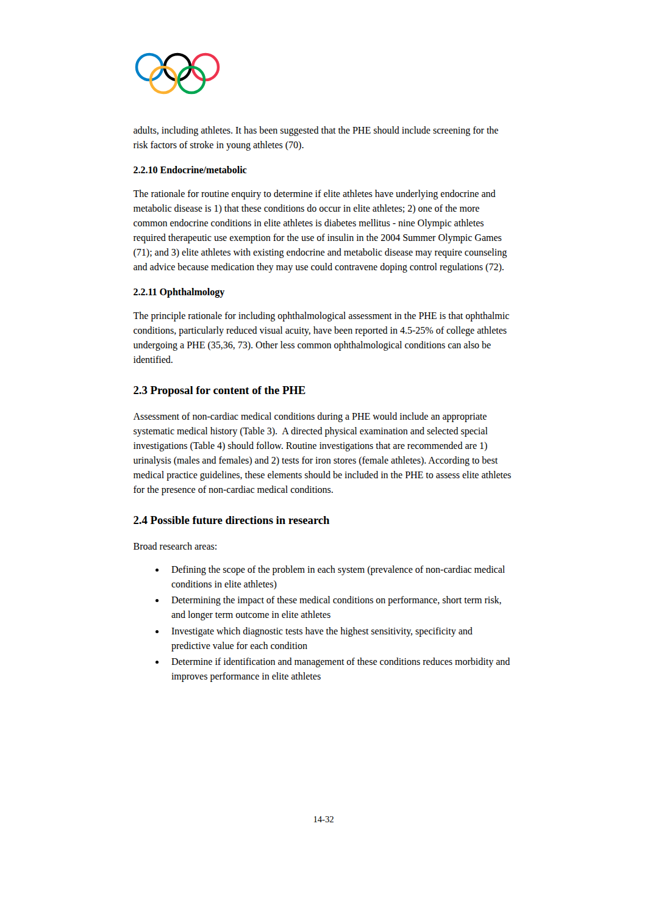adults, including athletes. It has been suggested that the PHE should include screening for the risk factors of stroke in young athletes (70).
2.2.10 Endocrine/metabolic
The rationale for routine enquiry to determine if elite athletes have underlying endocrine and metabolic disease is 1) that these conditions do occur in elite athletes; 2) one of the more common endocrine conditions in elite athletes is diabetes mellitus - nine Olympic athletes required therapeutic use exemption for the use of insulin in the 2004 Summer Olympic Games (71); and 3) elite athletes with existing endocrine and metabolic disease may require counseling and advice because medication they may use could contravene doping control regulations (72).
2.2.11 Ophthalmology
The principle rationale for including ophthalmological assessment in the PHE is that ophthalmic conditions, particularly reduced visual acuity, have been reported in 4.5-25% of college athletes undergoing a PHE (35,36, 73). Other less common ophthalmological conditions can also be identified.
2.3 Proposal for content of the PHE
Assessment of non-cardiac medical conditions during a PHE would include an appropriate systematic medical history (Table 3). A directed physical examination and selected special investigations (Table 4) should follow. Routine investigations that are recommended are 1) urinalysis (males and females) and 2) tests for iron stores (female athletes). According to best medical practice guidelines, these elements should be included in the PHE to assess elite athletes for the presence of non-cardiac medical conditions.
2.4 Possible future directions in research
Broad research areas:
Defining the scope of the problem in each system (prevalence of non-cardiac medical conditions in elite athletes)
Determining the impact of these medical conditions on performance, short term risk, and longer term outcome in elite athletes
Investigate which diagnostic tests have the highest sensitivity, specificity and predictive value for each condition
Determine if identification and management of these conditions reduces morbidity and improves performance in elite athletes
14-32